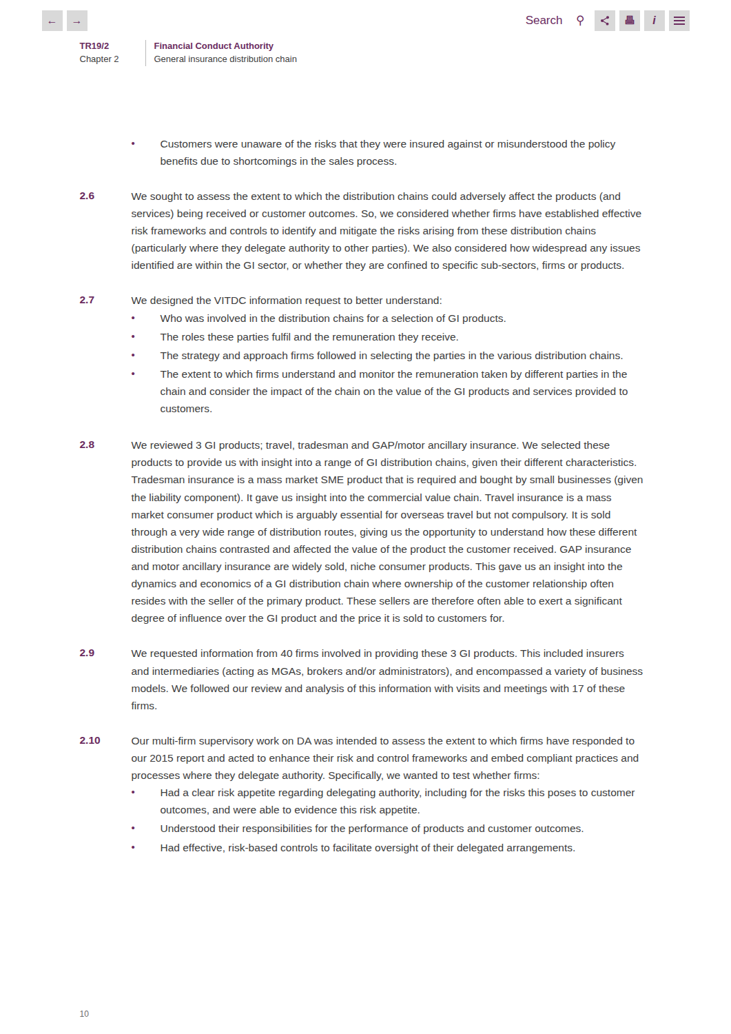←
→
Search
⚲
🖶
i
TR19/2
Chapter 2
Financial Conduct Authority
General insurance distribution chain
Customers were unaware of the risks that they were insured against or misunderstood the policy benefits due to shortcomings in the sales process.
2.6
We sought to assess the extent to which the distribution chains could adversely affect the products (and services) being received or customer outcomes. So, we considered whether firms have established effective risk frameworks and controls to identify and mitigate the risks arising from these distribution chains (particularly where they delegate authority to other parties). We also considered how widespread any issues identified are within the GI sector, or whether they are confined to specific sub-sectors, firms or products.
2.7
We designed the VITDC information request to better understand:
Who was involved in the distribution chains for a selection of GI products.
The roles these parties fulfil and the remuneration they receive.
The strategy and approach firms followed in selecting the parties in the various distribution chains.
The extent to which firms understand and monitor the remuneration taken by different parties in the chain and consider the impact of the chain on the value of the GI products and services provided to customers.
2.8
We reviewed 3 GI products; travel, tradesman and GAP/motor ancillary insurance. We selected these products to provide us with insight into a range of GI distribution chains, given their different characteristics. Tradesman insurance is a mass market SME product that is required and bought by small businesses (given the liability component). It gave us insight into the commercial value chain. Travel insurance is a mass market consumer product which is arguably essential for overseas travel but not compulsory. It is sold through a very wide range of distribution routes, giving us the opportunity to understand how these different distribution chains contrasted and affected the value of the product the customer received. GAP insurance and motor ancillary insurance are widely sold, niche consumer products. This gave us an insight into the dynamics and economics of a GI distribution chain where ownership of the customer relationship often resides with the seller of the primary product. These sellers are therefore often able to exert a significant degree of influence over the GI product and the price it is sold to customers for.
2.9
We requested information from 40 firms involved in providing these 3 GI products. This included insurers and intermediaries (acting as MGAs, brokers and/or administrators), and encompassed a variety of business models. We followed our review and analysis of this information with visits and meetings with 17 of these firms.
2.10
Our multi-firm supervisory work on DA was intended to assess the extent to which firms have responded to our 2015 report and acted to enhance their risk and control frameworks and embed compliant practices and processes where they delegate authority. Specifically, we wanted to test whether firms:
Had a clear risk appetite regarding delegating authority, including for the risks this poses to customer outcomes, and were able to evidence this risk appetite.
Understood their responsibilities for the performance of products and customer outcomes.
Had effective, risk-based controls to facilitate oversight of their delegated arrangements.
10